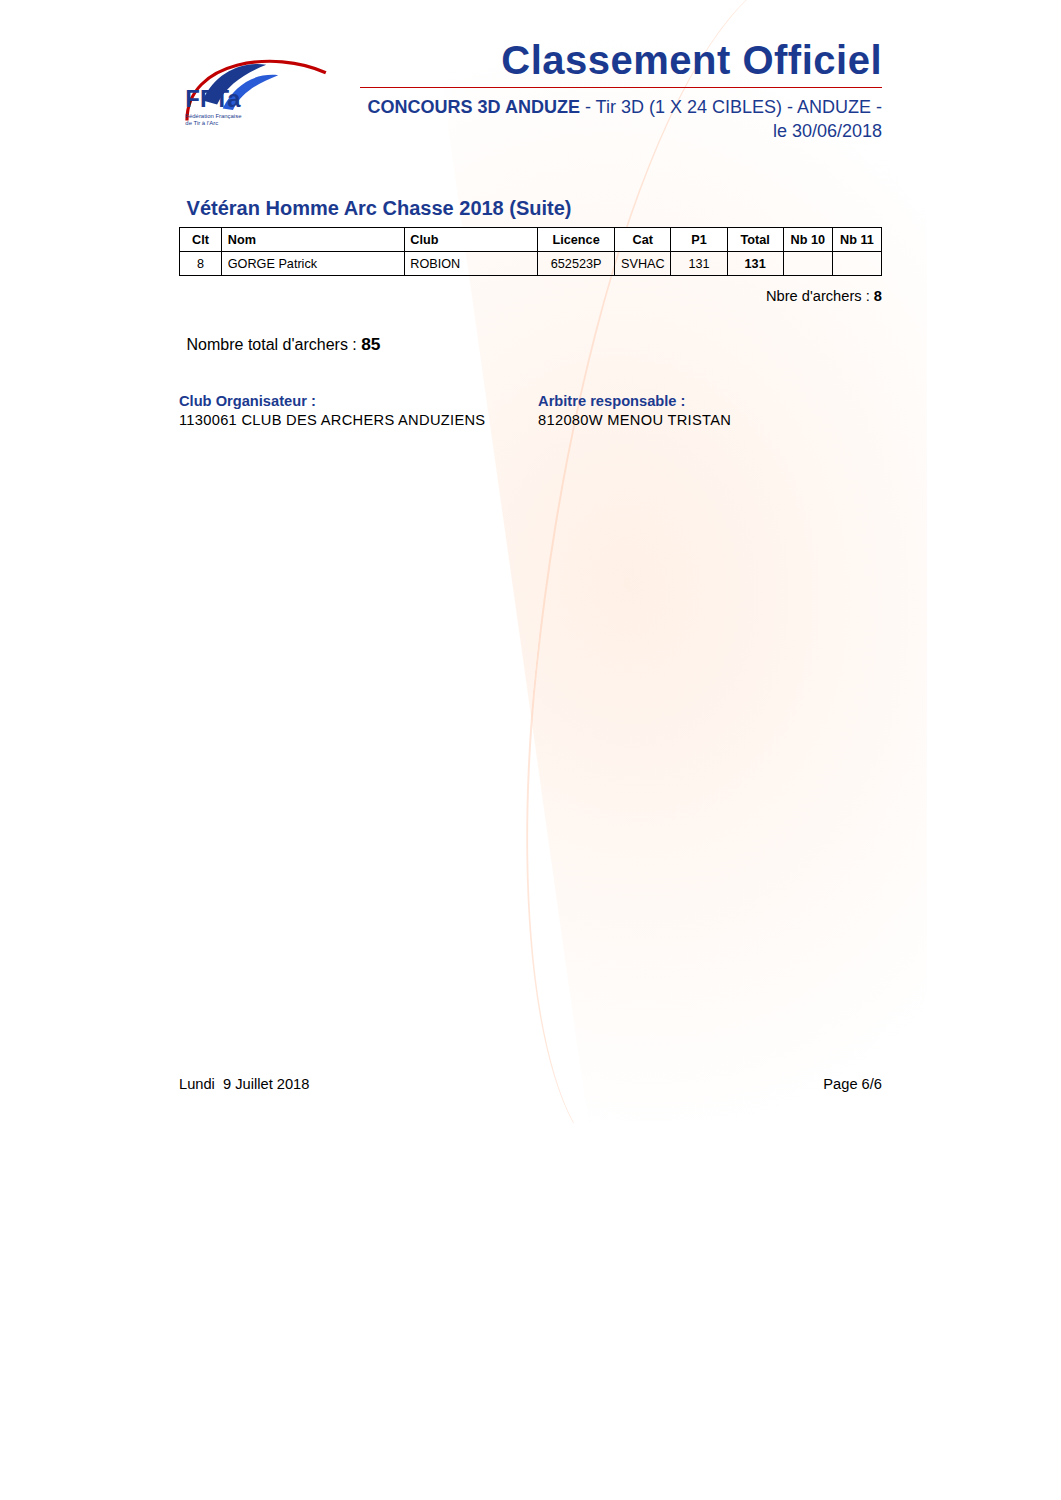FFTa Fédération Française de Tir à l'Arc
Classement Officiel
CONCOURS 3D ANDUZE - Tir 3D (1 X 24 CIBLES) - ANDUZE -
le 30/06/2018
Vétéran Homme Arc Chasse 2018 (Suite)
| Clt | Nom | Club | Licence | Cat | P1 | Total | Nb 10 | Nb 11 |
| --- | --- | --- | --- | --- | --- | --- | --- | --- |
| 8 | GORGE Patrick | ROBION | 652523P | SVHAC | 131 | 131 | | |
Nbre d'archers : 8
Nombre total d'archers : 85
Club Organisateur : 1130061 CLUB DES ARCHERS ANDUZIENS
Arbitre responsable : 812080W MENOU TRISTAN
Lundi 9 Juillet 2018
Page 6/6